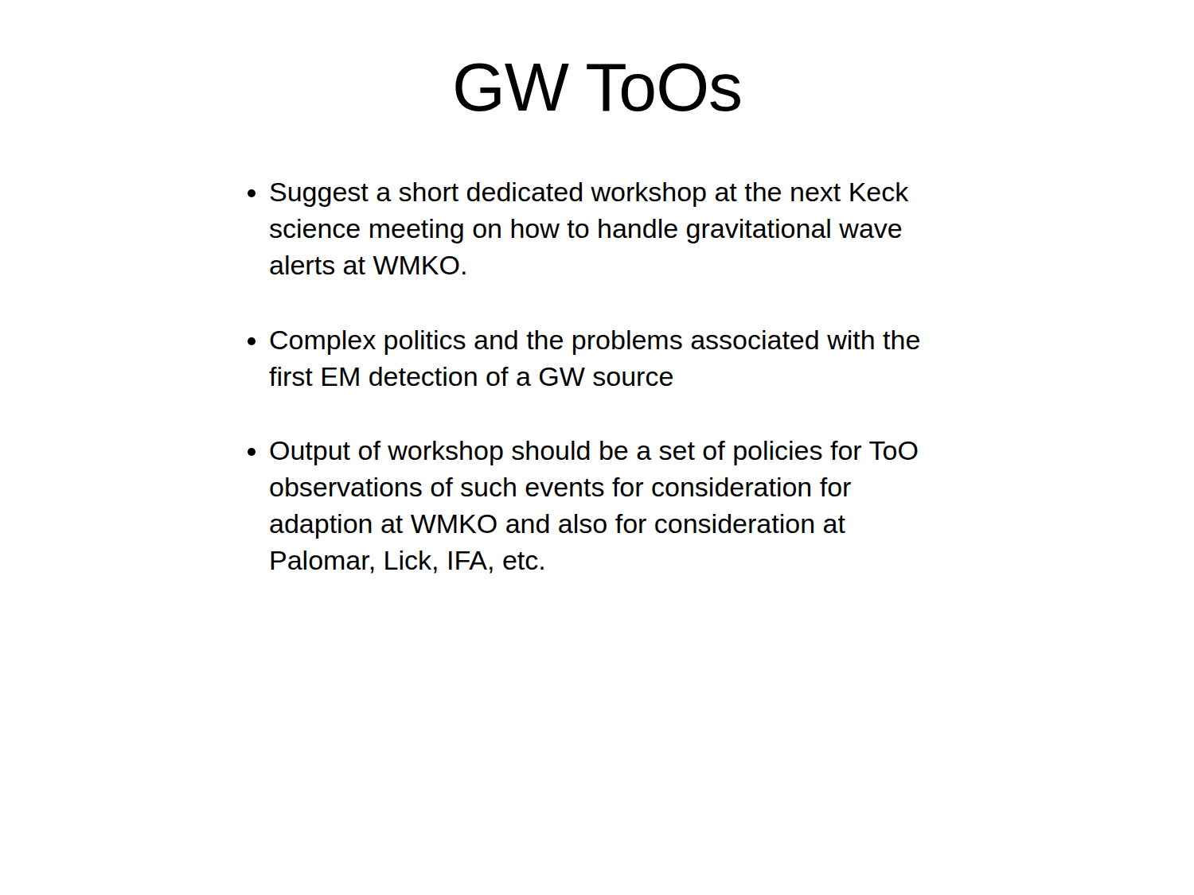GW ToOs
Suggest a short dedicated workshop at the next Keck science meeting on how to handle gravitational wave alerts at WMKO.
Complex politics and the problems associated with the first EM detection of a GW source
Output of workshop should be a set of policies for ToO observations of such events for consideration for adaption at WMKO and also for consideration at Palomar, Lick, IFA, etc.